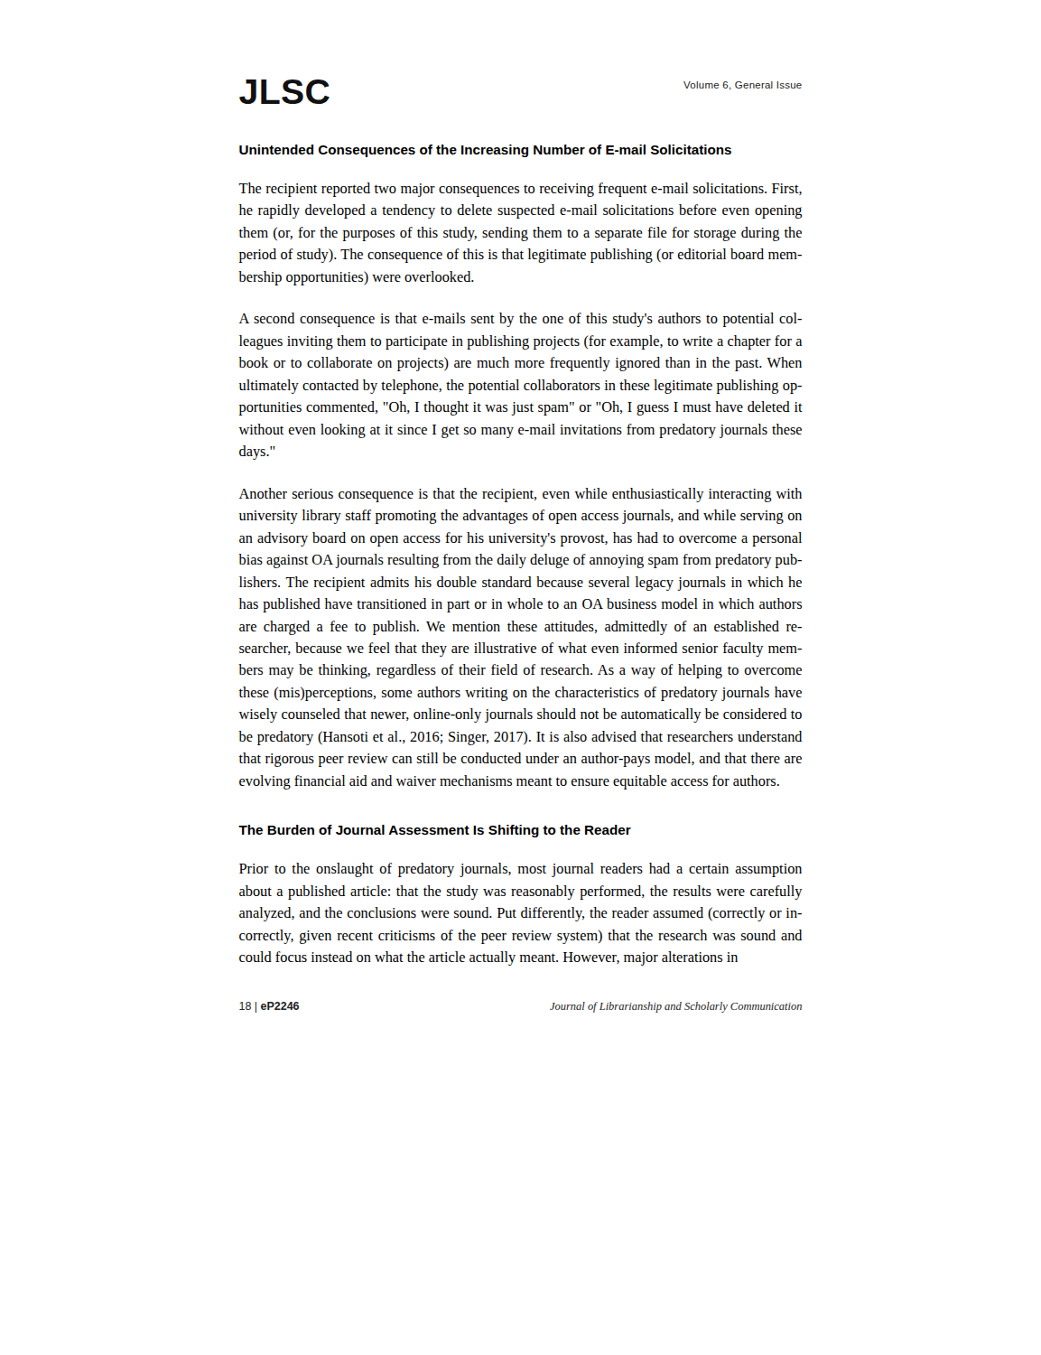JLSC
Volume 6, General Issue
Unintended Consequences of the Increasing Number of E-mail Solicitations
The recipient reported two major consequences to receiving frequent e-mail solicitations. First, he rapidly developed a tendency to delete suspected e-mail solicitations before even opening them (or, for the purposes of this study, sending them to a separate file for storage during the period of study). The consequence of this is that legitimate publishing (or editorial board membership opportunities) were overlooked.
A second consequence is that e-mails sent by the one of this study's authors to potential colleagues inviting them to participate in publishing projects (for example, to write a chapter for a book or to collaborate on projects) are much more frequently ignored than in the past. When ultimately contacted by telephone, the potential collaborators in these legitimate publishing opportunities commented, "Oh, I thought it was just spam" or "Oh, I guess I must have deleted it without even looking at it since I get so many e-mail invitations from predatory journals these days."
Another serious consequence is that the recipient, even while enthusiastically interacting with university library staff promoting the advantages of open access journals, and while serving on an advisory board on open access for his university's provost, has had to overcome a personal bias against OA journals resulting from the daily deluge of annoying spam from predatory publishers. The recipient admits his double standard because several legacy journals in which he has published have transitioned in part or in whole to an OA business model in which authors are charged a fee to publish. We mention these attitudes, admittedly of an established researcher, because we feel that they are illustrative of what even informed senior faculty members may be thinking, regardless of their field of research. As a way of helping to overcome these (mis)perceptions, some authors writing on the characteristics of predatory journals have wisely counseled that newer, online-only journals should not be automatically be considered to be predatory (Hansoti et al., 2016; Singer, 2017). It is also advised that researchers understand that rigorous peer review can still be conducted under an author-pays model, and that there are evolving financial aid and waiver mechanisms meant to ensure equitable access for authors.
The Burden of Journal Assessment Is Shifting to the Reader
Prior to the onslaught of predatory journals, most journal readers had a certain assumption about a published article: that the study was reasonably performed, the results were carefully analyzed, and the conclusions were sound. Put differently, the reader assumed (correctly or incorrectly, given recent criticisms of the peer review system) that the research was sound and could focus instead on what the article actually meant. However, major alterations in
18 | eP2246
Journal of Librarianship and Scholarly Communication